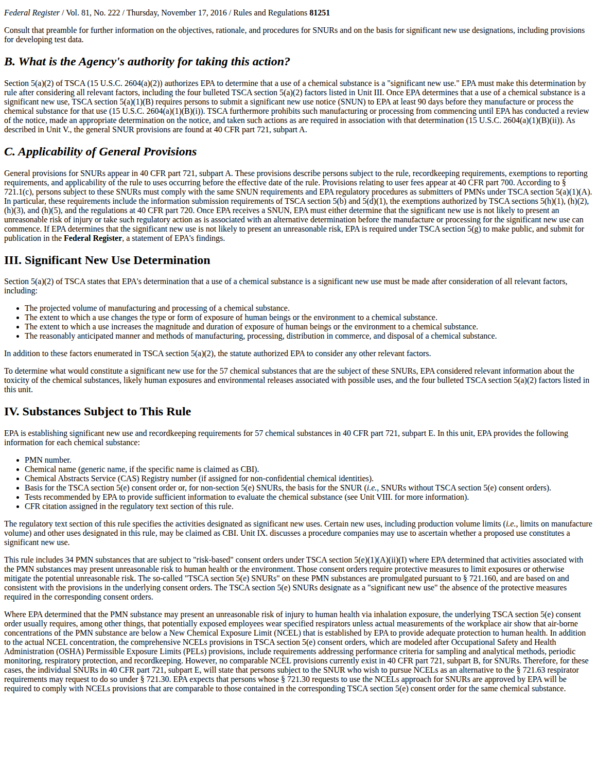Federal Register / Vol. 81, No. 222 / Thursday, November 17, 2016 / Rules and Regulations 81251
Consult that preamble for further information on the objectives, rationale, and procedures for SNURs and on the basis for significant new use designations, including provisions for developing test data.
B. What is the Agency's authority for taking this action?
Section 5(a)(2) of TSCA (15 U.S.C. 2604(a)(2)) authorizes EPA to determine that a use of a chemical substance is a "significant new use." EPA must make this determination by rule after considering all relevant factors, including the four bulleted TSCA section 5(a)(2) factors listed in Unit III. Once EPA determines that a use of a chemical substance is a significant new use, TSCA section 5(a)(1)(B) requires persons to submit a significant new use notice (SNUN) to EPA at least 90 days before they manufacture or process the chemical substance for that use (15 U.S.C. 2604(a)(1)(B)(i)). TSCA furthermore prohibits such manufacturing or processing from commencing until EPA has conducted a review of the notice, made an appropriate determination on the notice, and taken such actions as are required in association with that determination (15 U.S.C. 2604(a)(1)(B)(ii)). As described in Unit V., the general SNUR provisions are found at 40 CFR part 721, subpart A.
C. Applicability of General Provisions
General provisions for SNURs appear in 40 CFR part 721, subpart A. These provisions describe persons subject to the rule, recordkeeping requirements, exemptions to reporting requirements, and applicability of the rule to uses occurring before the effective date of the rule. Provisions relating to user fees appear at 40 CFR part 700. According to § 721.1(c), persons subject to these SNURs must comply with the same SNUN requirements and EPA regulatory procedures as submitters of PMNs under TSCA section 5(a)(1)(A). In particular, these requirements include the information submission requirements of TSCA section 5(b) and 5(d)(1), the exemptions authorized by TSCA sections 5(h)(1), (h)(2), (h)(3), and (h)(5), and the regulations at 40 CFR part 720. Once EPA receives a SNUN, EPA must either determine that the significant new use is not likely to present an unreasonable risk of injury or take such regulatory action as is associated with an alternative determination before the manufacture or processing for the significant new use can commence. If EPA determines that the significant new use is not likely to present an unreasonable risk, EPA is required under TSCA section 5(g) to make public, and submit for publication in the Federal Register, a statement of EPA's findings.
III. Significant New Use Determination
Section 5(a)(2) of TSCA states that EPA's determination that a use of a chemical substance is a significant new use must be made after consideration of all relevant factors, including:
The projected volume of manufacturing and processing of a chemical substance.
The extent to which a use changes the type or form of exposure of human beings or the environment to a chemical substance.
The extent to which a use increases the magnitude and duration of exposure of human beings or the environment to a chemical substance.
The reasonably anticipated manner and methods of manufacturing, processing, distribution in commerce, and disposal of a chemical substance.
In addition to these factors enumerated in TSCA section 5(a)(2), the statute authorized EPA to consider any other relevant factors.
To determine what would constitute a significant new use for the 57 chemical substances that are the subject of these SNURs, EPA considered relevant information about the toxicity of the chemical substances, likely human exposures and environmental releases associated with possible uses, and the four bulleted TSCA section 5(a)(2) factors listed in this unit.
IV. Substances Subject to This Rule
EPA is establishing significant new use and recordkeeping requirements for 57 chemical substances in 40 CFR part 721, subpart E. In this unit, EPA provides the following information for each chemical substance:
PMN number.
Chemical name (generic name, if the specific name is claimed as CBI).
Chemical Abstracts Service (CAS) Registry number (if assigned for non-confidential chemical identities).
Basis for the TSCA section 5(e) consent order or, for non-section 5(e) SNURs, the basis for the SNUR (i.e., SNURs without TSCA section 5(e) consent orders).
Tests recommended by EPA to provide sufficient information to evaluate the chemical substance (see Unit VIII. for more information).
CFR citation assigned in the regulatory text section of this rule.
The regulatory text section of this rule specifies the activities designated as significant new uses. Certain new uses, including production volume limits (i.e., limits on manufacture volume) and other uses designated in this rule, may be claimed as CBI. Unit IX. discusses a procedure companies may use to ascertain whether a proposed use constitutes a significant new use.
This rule includes 34 PMN substances that are subject to "risk-based" consent orders under TSCA section 5(e)(1)(A)(ii)(I) where EPA determined that activities associated with the PMN substances may present unreasonable risk to human health or the environment. Those consent orders require protective measures to limit exposures or otherwise mitigate the potential unreasonable risk. The so-called "TSCA section 5(e) SNURs" on these PMN substances are promulgated pursuant to § 721.160, and are based on and consistent with the provisions in the underlying consent orders. The TSCA section 5(e) SNURs designate as a "significant new use" the absence of the protective measures required in the corresponding consent orders.
Where EPA determined that the PMN substance may present an unreasonable risk of injury to human health via inhalation exposure, the underlying TSCA section 5(e) consent order usually requires, among other things, that potentially exposed employees wear specified respirators unless actual measurements of the workplace air show that air-borne concentrations of the PMN substance are below a New Chemical Exposure Limit (NCEL) that is established by EPA to provide adequate protection to human health. In addition to the actual NCEL concentration, the comprehensive NCELs provisions in TSCA section 5(e) consent orders, which are modeled after Occupational Safety and Health Administration (OSHA) Permissible Exposure Limits (PELs) provisions, include requirements addressing performance criteria for sampling and analytical methods, periodic monitoring, respiratory protection, and recordkeeping. However, no comparable NCEL provisions currently exist in 40 CFR part 721, subpart B, for SNURs. Therefore, for these cases, the individual SNURs in 40 CFR part 721, subpart E, will state that persons subject to the SNUR who wish to pursue NCELs as an alternative to the § 721.63 respirator requirements may request to do so under § 721.30. EPA expects that persons whose § 721.30 requests to use the NCELs approach for SNURs are approved by EPA will be required to comply with NCELs provisions that are comparable to those contained in the corresponding TSCA section 5(e) consent order for the same chemical substance.